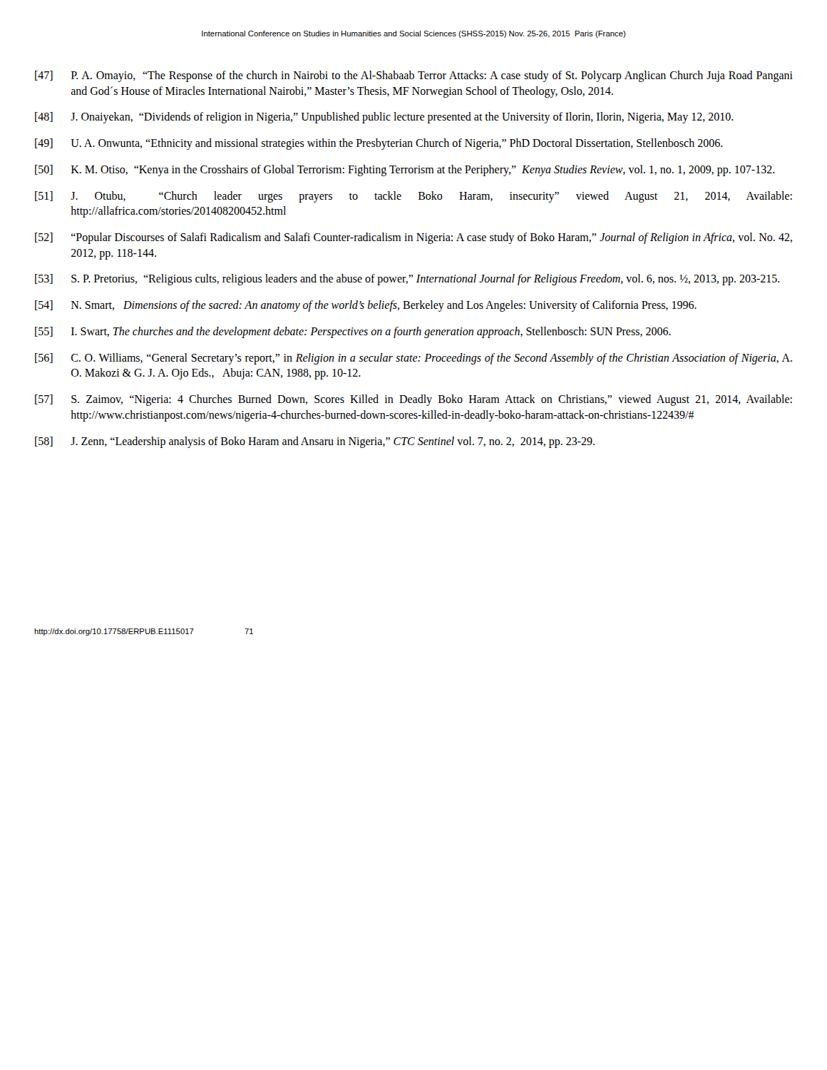International Conference on Studies in Humanities and Social Sciences (SHSS-2015) Nov. 25-26, 2015 Paris (France)
[47] P. A. Omayio, “The Response of the church in Nairobi to the Al-Shabaab Terror Attacks: A case study of St. Polycarp Anglican Church Juja Road Pangani and God´s House of Miracles International Nairobi,” Master’s Thesis, MF Norwegian School of Theology, Oslo, 2014.
[48] J. Onaiyekan, “Dividends of religion in Nigeria,” Unpublished public lecture presented at the University of Ilorin, Ilorin, Nigeria, May 12, 2010.
[49] U. A. Onwunta, “Ethnicity and missional strategies within the Presbyterian Church of Nigeria,” PhD Doctoral Dissertation, Stellenbosch 2006.
[50] K. M. Otiso, “Kenya in the Crosshairs of Global Terrorism: Fighting Terrorism at the Periphery,” Kenya Studies Review, vol. 1, no. 1, 2009, pp. 107-132.
[51] J. Otubu, “Church leader urges prayers to tackle Boko Haram, insecurity” viewed August 21, 2014, Available: http://allafrica.com/stories/201408200452.html
[52]“Popular Discourses of Salafi Radicalism and Salafi Counter-radicalism in Nigeria: A case study of Boko Haram,” Journal of Religion in Africa, vol. No. 42, 2012, pp. 118-144.
[53] S. P. Pretorius, “Religious cults, religious leaders and the abuse of power,” International Journal for Religious Freedom, vol. 6, nos. ½, 2013, pp. 203-215.
[54] N. Smart, Dimensions of the sacred: An anatomy of the world’s beliefs, Berkeley and Los Angeles: University of California Press, 1996.
[55] I. Swart, The churches and the development debate: Perspectives on a fourth generation approach, Stellenbosch: SUN Press, 2006.
[56] C. O. Williams, “General Secretary’s report,” in Religion in a secular state: Proceedings of the Second Assembly of the Christian Association of Nigeria, A. O. Makozi & G. J. A. Ojo Eds., Abuja: CAN, 1988, pp. 10-12.
[57] S. Zaimov, “Nigeria: 4 Churches Burned Down, Scores Killed in Deadly Boko Haram Attack on Christians,” viewed August 21, 2014, Available: http://www.christianpost.com/news/nigeria-4-churches-burned-down-scores-killed-in-deadly-boko-haram-attack-on-christians-122439/#
[58] J. Zenn, “Leadership analysis of Boko Haram and Ansaru in Nigeria,” CTC Sentinel vol. 7, no. 2, 2014, pp. 23-29.
http://dx.doi.org/10.17758/ERPUB.E1115017 71